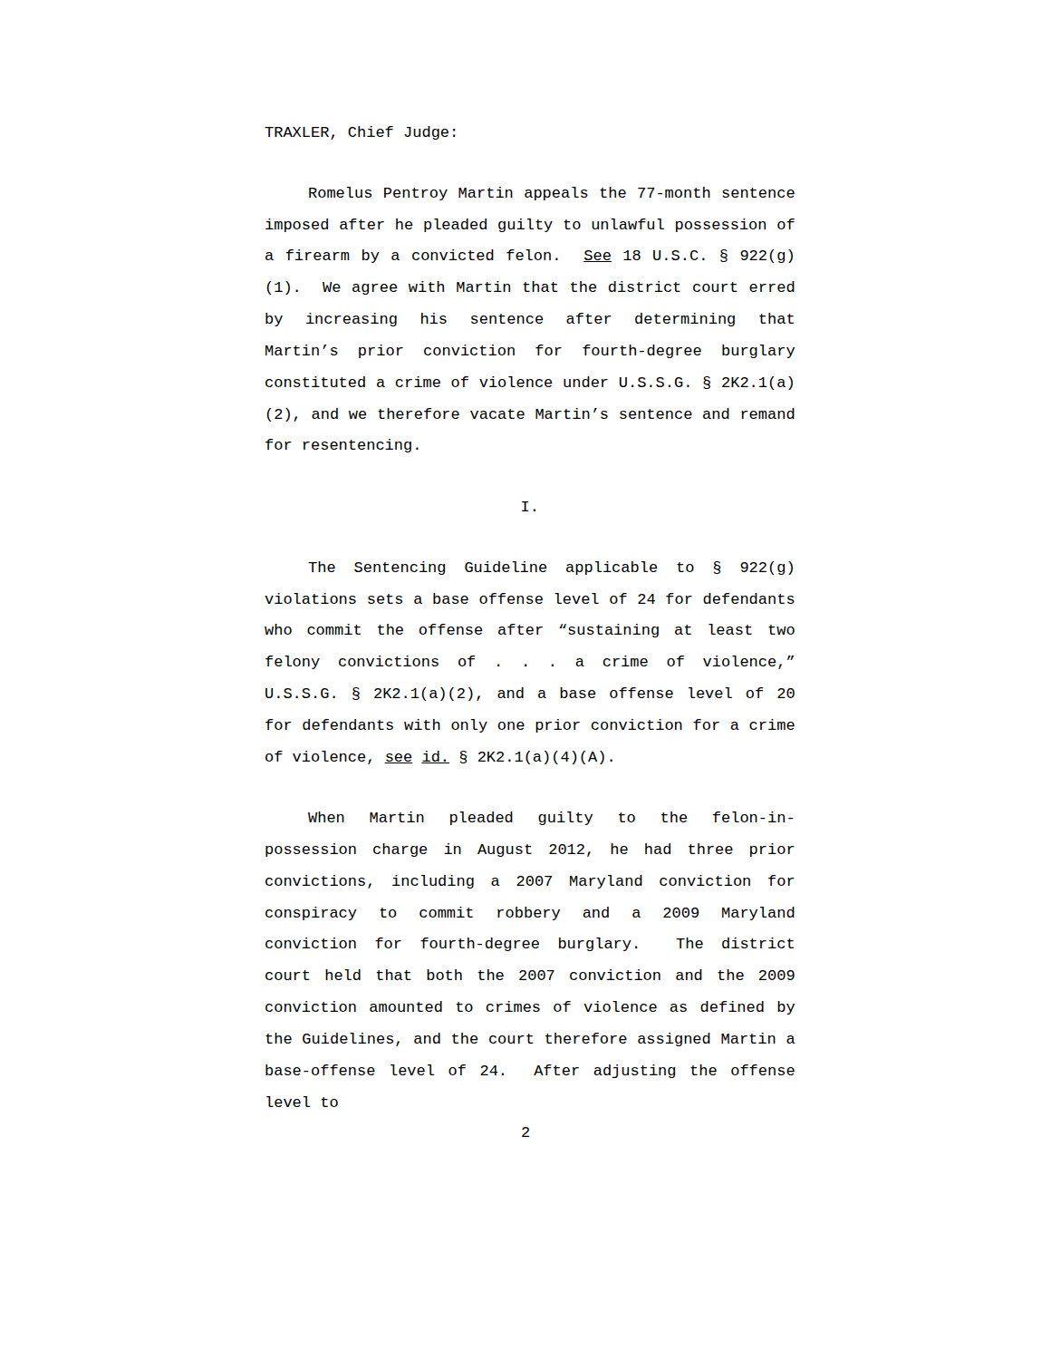TRAXLER, Chief Judge:
Romelus Pentroy Martin appeals the 77-month sentence imposed after he pleaded guilty to unlawful possession of a firearm by a convicted felon. See 18 U.S.C. § 922(g)(1). We agree with Martin that the district court erred by increasing his sentence after determining that Martin’s prior conviction for fourth-degree burglary constituted a crime of violence under U.S.S.G. § 2K2.1(a)(2), and we therefore vacate Martin’s sentence and remand for resentencing.
I.
The Sentencing Guideline applicable to § 922(g) violations sets a base offense level of 24 for defendants who commit the offense after “sustaining at least two felony convictions of . . . a crime of violence,” U.S.S.G. § 2K2.1(a)(2), and a base offense level of 20 for defendants with only one prior conviction for a crime of violence, see id. § 2K2.1(a)(4)(A).
When Martin pleaded guilty to the felon-in-possession charge in August 2012, he had three prior convictions, including a 2007 Maryland conviction for conspiracy to commit robbery and a 2009 Maryland conviction for fourth-degree burglary. The district court held that both the 2007 conviction and the 2009 conviction amounted to crimes of violence as defined by the Guidelines, and the court therefore assigned Martin a base-offense level of 24. After adjusting the offense level to
2